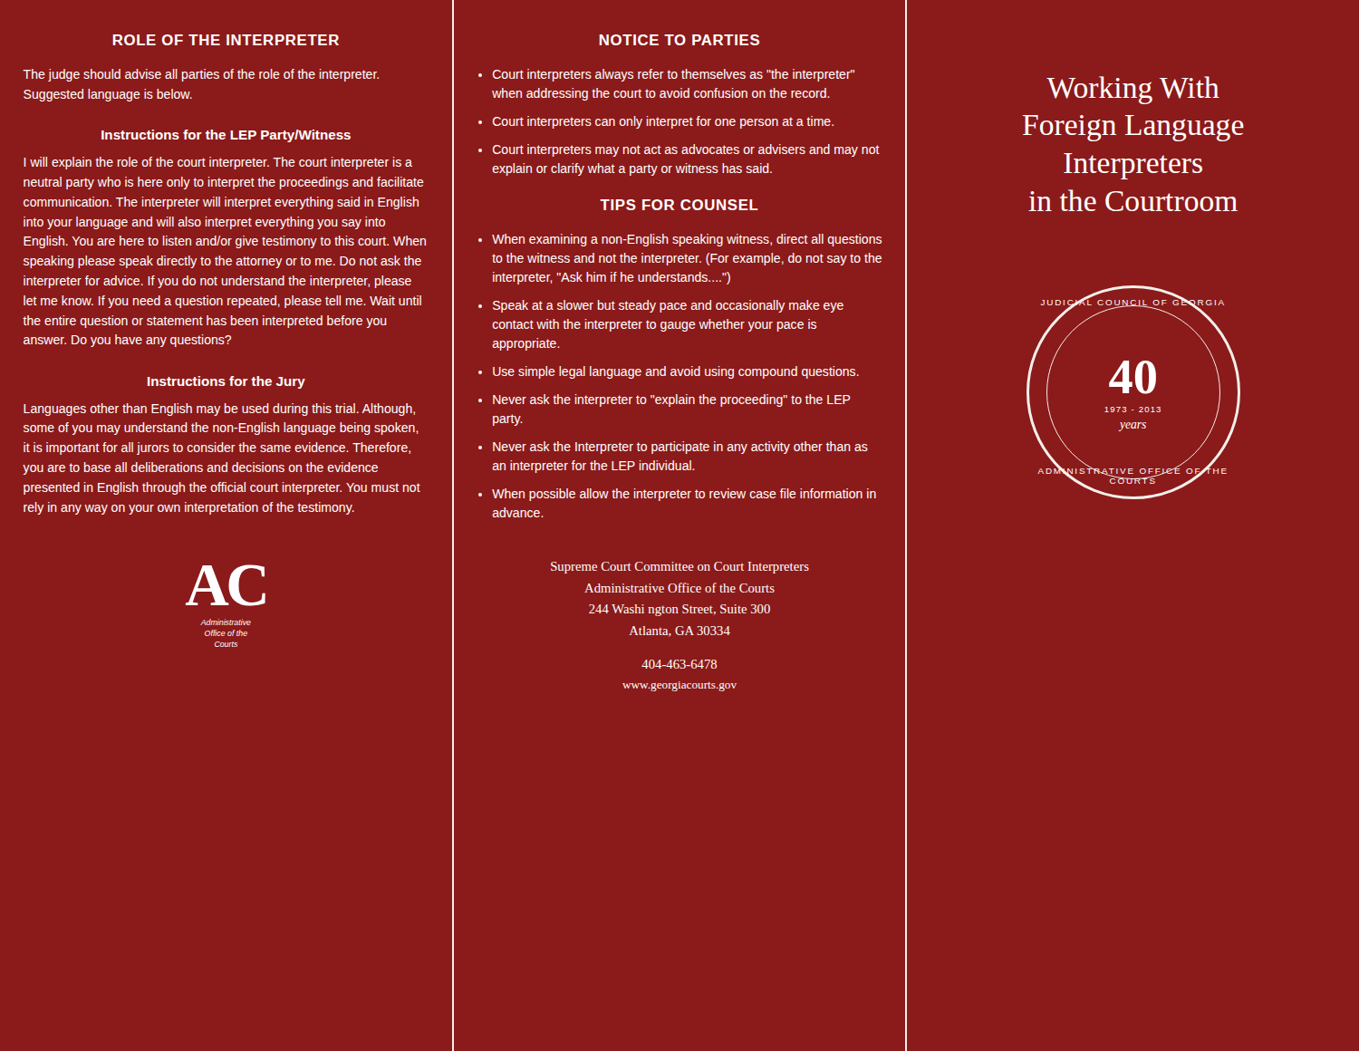ROLE OF THE INTERPRETER
The judge should advise all parties of the role of the interpreter. Suggested language is below.
Instructions for the LEP Party/Witness
I will explain the role of the court interpreter. The court interpreter is a neutral party who is here only to interpret the proceedings and facilitate communication. The interpreter will interpret everything said in English into your language and will also interpret everything you say into English. You are here to listen and/or give testimony to this court. When speaking please speak directly to the attorney or to me. Do not ask the interpreter for advice. If you do not understand the interpreter, please let me know. If you need a question repeated, please tell me. Wait until the entire question or statement has been interpreted before you answer. Do you have any questions?
Instructions for the Jury
Languages other than English may be used during this trial. Although, some of you may understand the non-English language being spoken, it is important for all jurors to consider the same evidence. Therefore, you are to base all deliberations and decisions on the evidence presented in English through the official court interpreter. You must not rely in any way on your own interpretation of the testimony.
AC
Administrative
Office of the
Courts
NOTICE TO PARTIES
Court interpreters always refer to themselves as "the interpreter" when addressing the court to avoid confusion on the record.
Court interpreters can only interpret for one person at a time.
Court interpreters may not act as advocates or advisers and may not explain or clarify what a party or witness has said.
TIPS FOR COUNSEL
When examining a non-English speaking witness, direct all questions to the witness and not the interpreter. (For example, do not say to the interpreter, "Ask him if he understands....")
Speak at a slower but steady pace and occasionally make eye contact with the interpreter to gauge whether your pace is appropriate.
Use simple legal language and avoid using compound questions.
Never ask the interpreter to "explain the proceeding" to the LEP party.
Never ask the Interpreter to participate in any activity other than as an interpreter for the LEP individual.
When possible allow the interpreter to review case file information in advance.
Supreme Court Committee on Court Interpreters
Administrative Office of the Courts
244 Washi ngton Street, Suite 300
Atlanta, GA 30334
404-463-6478
www.georgiacourts.gov
Working With
Foreign Language
Interpreters
in the Courtroom
JUDICIAL COUNCIL OF GEORGIA
40
1973 - 2013
years
ADMINISTRATIVE OFFICE OF THE COURTS